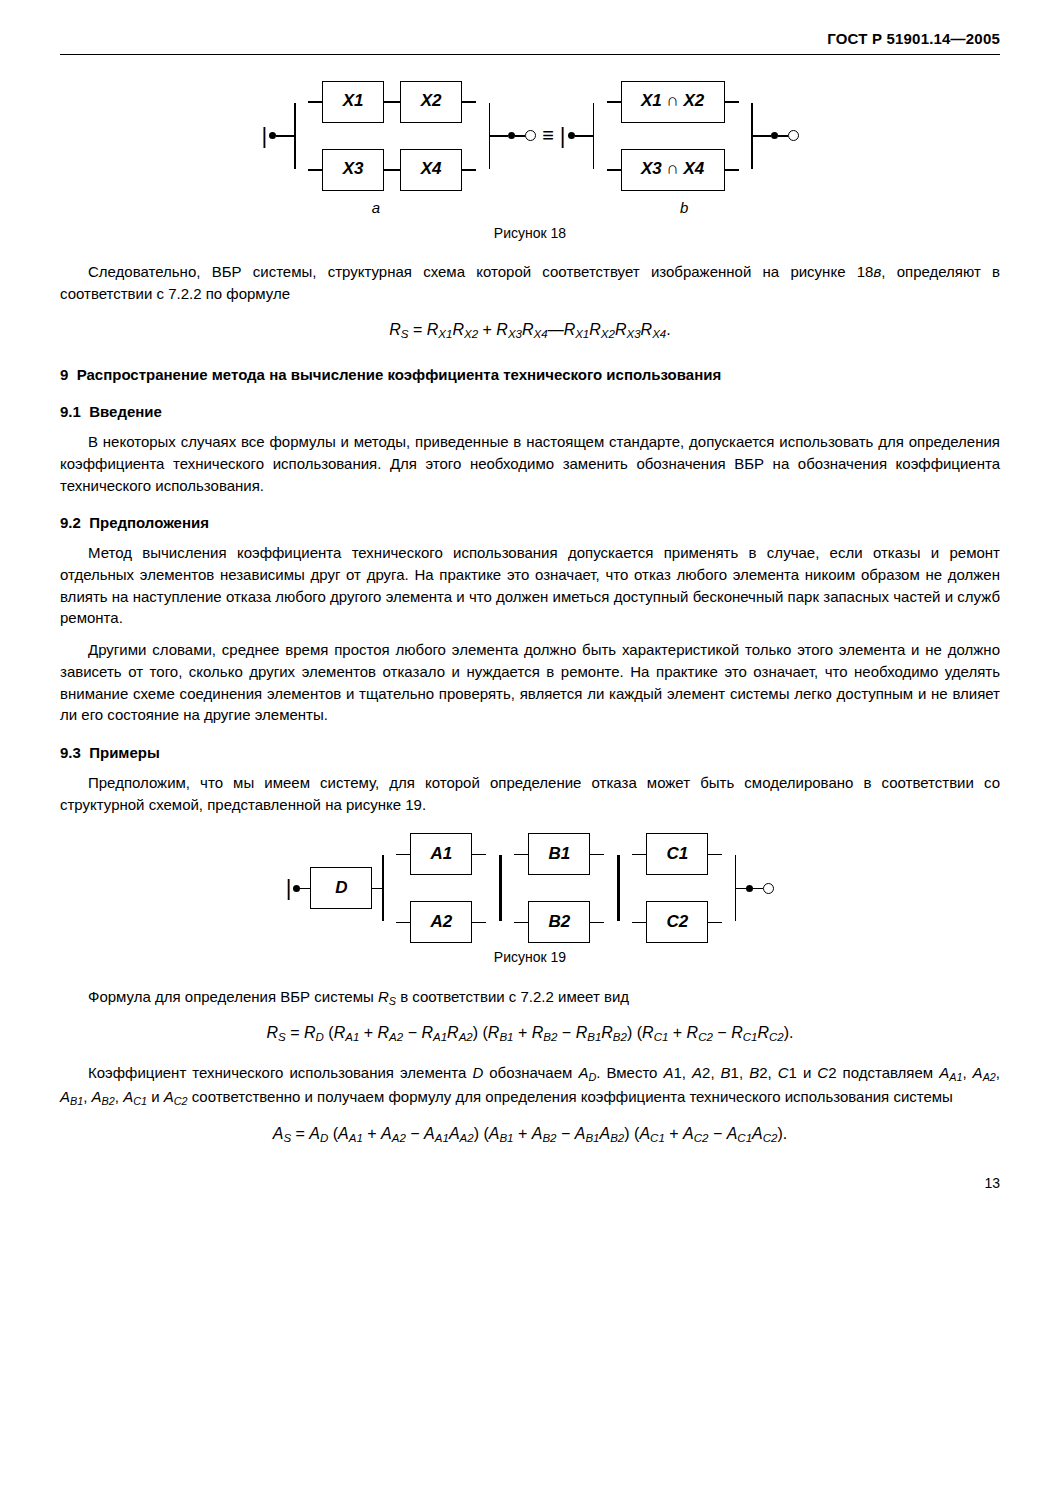ГОСТ Р 51901.14—2005
|
X1
X2
X3
X4
≡
|
X1 ∩ X2
X3 ∩ X4
a b
Рисунок 18
Следовательно, ВБР системы, структурная схема которой соответствует изображенной на рисунке 18в, определяют в соответствии с 7.2.2 по формуле
RS = RX1RX2 + RX3RX4—RX1RX2RX3RX4.
9 Распространение метода на вычисление коэффициента технического использования
9.1 Введение
В некоторых случаях все формулы и методы, приведенные в настоящем стандарте, допускается использовать для определения коэффициента технического использования. Для этого необходимо заменить обозначения ВБР на обозначения коэффициента технического использования.
9.2 Предположения
Метод вычисления коэффициента технического использования допускается применять в случае, если отказы и ремонт отдельных элементов независимы друг от друга. На практике это означает, что отказ любого элемента никоим образом не должен влиять на наступление отказа любого другого элемента и что должен иметься доступный бесконечный парк запасных частей и служб ремонта.
Другими словами, среднее время простоя любого элемента должно быть характеристикой только этого элемента и не должно зависеть от того, сколько других элементов отказало и нуждается в ремонте. На практике это означает, что необходимо уделять внимание схеме соединения элементов и тщательно проверять, является ли каждый элемент системы легко доступным и не влияет ли его состояние на другие элементы.
9.3 Примеры
Предположим, что мы имеем систему, для которой определение отказа может быть смоделировано в соответствии со структурной схемой, представленной на рисунке 19.
|
D
A1
A2
B1
B2
C1
C2
Рисунок 19
Формула для определения ВБР системы RS в соответствии с 7.2.2 имеет вид
RS = RD (RA1 + RA2 − RA1RA2) (RB1 + RB2 − RB1RB2) (RC1 + RC2 − RC1RC2).
Коэффициент технического использования элемента D обозначаем AD. Вместо A1, A2, B1, B2, C1 и C2 подставляем AA1, AA2, AB1, AB2, AC1 и AC2 соответственно и получаем формулу для определения коэффициента технического использования системы
AS = AD (AA1 + AA2 − AA1AA2) (AB1 + AB2 − AB1AB2) (AC1 + AC2 − AC1AC2).
13